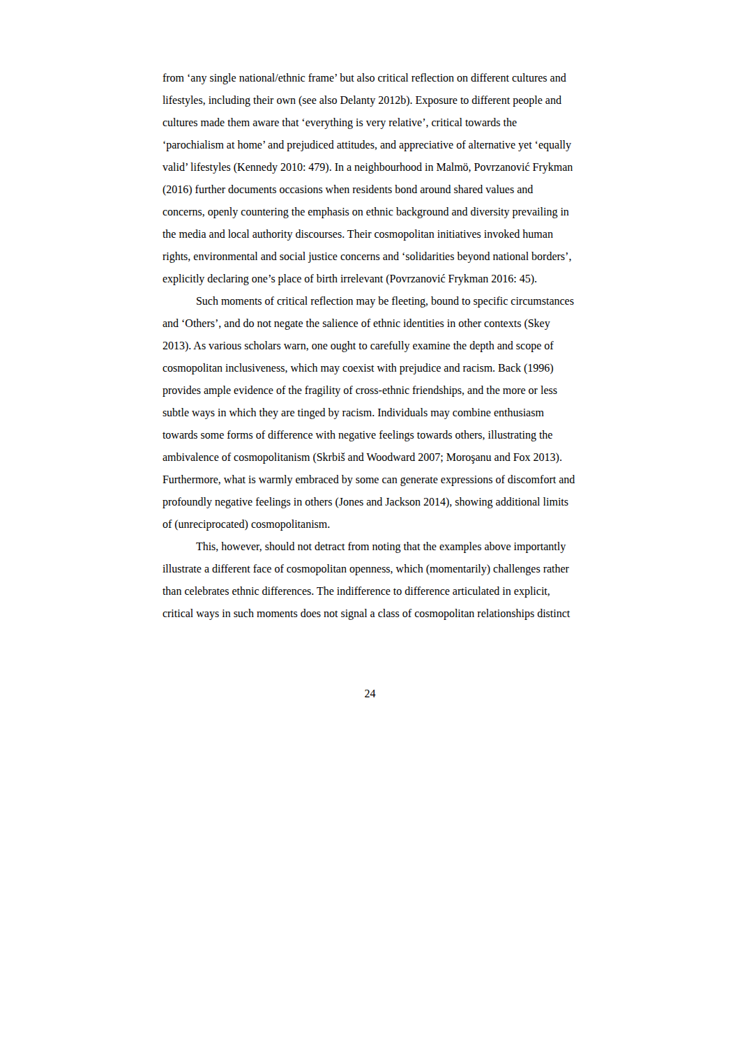from ‘any single national/ethnic frame’ but also critical reflection on different cultures and lifestyles, including their own (see also Delanty 2012b). Exposure to different people and cultures made them aware that ‘everything is very relative’, critical towards the ‘parochialism at home’ and prejudiced attitudes, and appreciative of alternative yet ‘equally valid’ lifestyles (Kennedy 2010: 479). In a neighbourhood in Malmö, Povrzanović Frykman (2016) further documents occasions when residents bond around shared values and concerns, openly countering the emphasis on ethnic background and diversity prevailing in the media and local authority discourses. Their cosmopolitan initiatives invoked human rights, environmental and social justice concerns and ‘solidarities beyond national borders’, explicitly declaring one’s place of birth irrelevant (Povrzanović Frykman 2016: 45).
Such moments of critical reflection may be fleeting, bound to specific circumstances and ‘Others’, and do not negate the salience of ethnic identities in other contexts (Skey 2013). As various scholars warn, one ought to carefully examine the depth and scope of cosmopolitan inclusiveness, which may coexist with prejudice and racism. Back (1996) provides ample evidence of the fragility of cross-ethnic friendships, and the more or less subtle ways in which they are tinged by racism. Individuals may combine enthusiasm towards some forms of difference with negative feelings towards others, illustrating the ambivalence of cosmopolitanism (Skrbiš and Woodward 2007; Moroşanu and Fox 2013). Furthermore, what is warmly embraced by some can generate expressions of discomfort and profoundly negative feelings in others (Jones and Jackson 2014), showing additional limits of (unreciprocated) cosmopolitanism.
This, however, should not detract from noting that the examples above importantly illustrate a different face of cosmopolitan openness, which (momentarily) challenges rather than celebrates ethnic differences. The indifference to difference articulated in explicit, critical ways in such moments does not signal a class of cosmopolitan relationships distinct
24